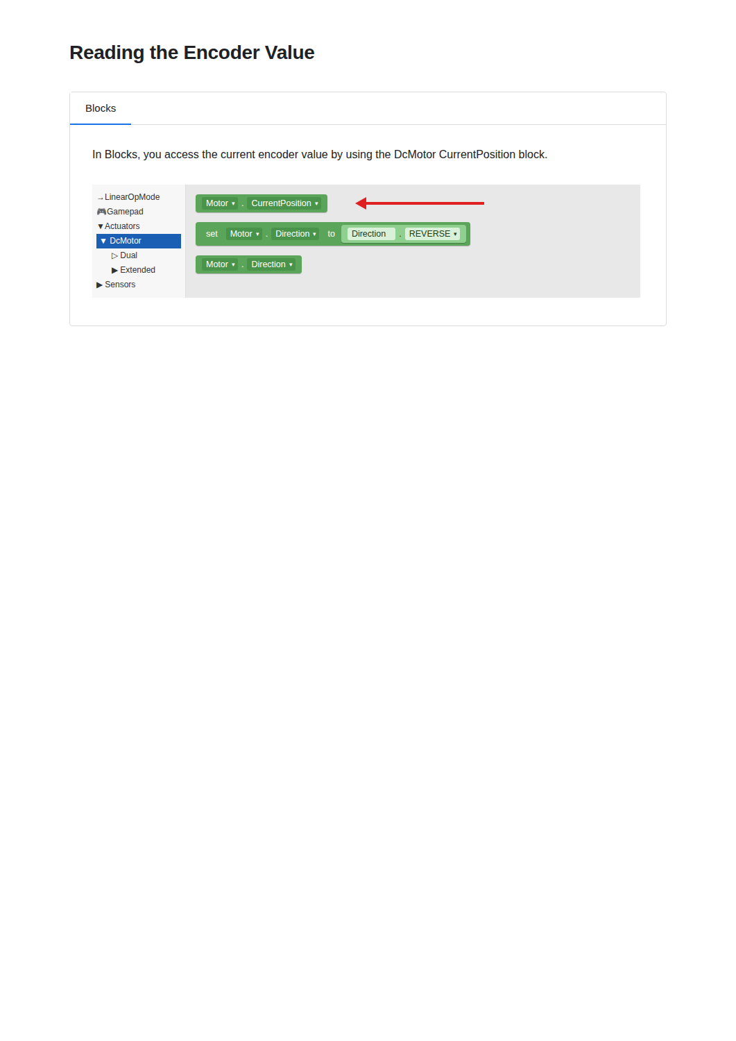Reading the Encoder Value
Blocks
In Blocks, you access the current encoder value by using the DcMotor CurrentPosition block.
→LinearOpMode
🎮Gamepad
▼Actuators
▼ DcMotor
▷ Dual
▶ Extended
▶ Sensors
Motor . CurrentPosition
set Motor . Direction to Direction . REVERSE
Motor . Direction